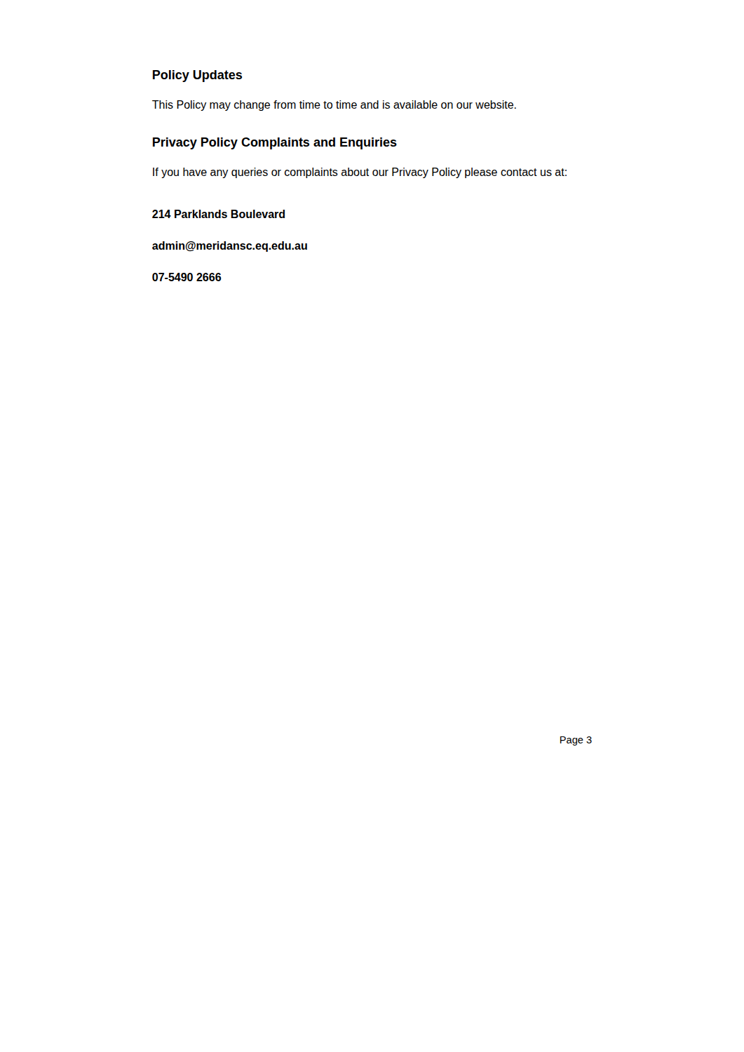Policy Updates
This Policy may change from time to time and is available on our website.
Privacy Policy Complaints and Enquiries
If you have any queries or complaints about our Privacy Policy please contact us at:
214 Parklands Boulevard
admin@meridansc.eq.edu.au
07-5490 2666
Page 3